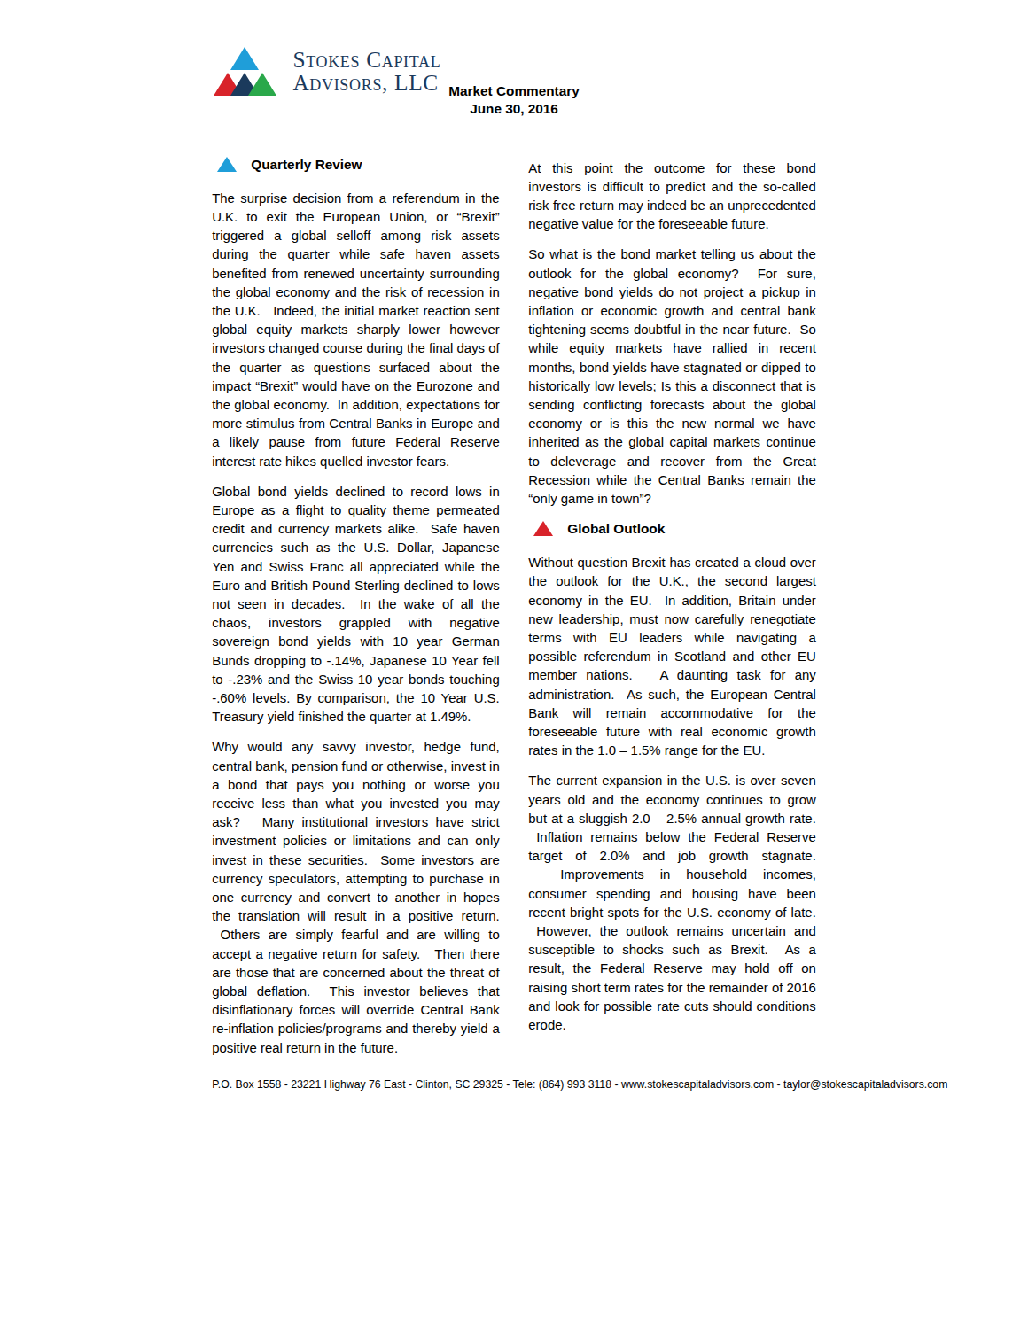Stokes Capital
Advisors, LLC
Market Commentary
June 30, 2016
Quarterly Review
The surprise decision from a referendum in the U.K. to exit the European Union, or “Brexit” triggered a global selloff among risk assets during the quarter while safe haven assets benefited from renewed uncertainty surrounding the global economy and the risk of recession in the U.K. Indeed, the initial market reaction sent global equity markets sharply lower however investors changed course during the final days of the quarter as questions surfaced about the impact “Brexit” would have on the Eurozone and the global economy. In addition, expectations for more stimulus from Central Banks in Europe and a likely pause from future Federal Reserve interest rate hikes quelled investor fears.
Global bond yields declined to record lows in Europe as a flight to quality theme permeated credit and currency markets alike. Safe haven currencies such as the U.S. Dollar, Japanese Yen and Swiss Franc all appreciated while the Euro and British Pound Sterling declined to lows not seen in decades. In the wake of all the chaos, investors grappled with negative sovereign bond yields with 10 year German Bunds dropping to -.14%, Japanese 10 Year fell to -.23% and the Swiss 10 year bonds touching -.60% levels. By comparison, the 10 Year U.S. Treasury yield finished the quarter at 1.49%.
Why would any savvy investor, hedge fund, central bank, pension fund or otherwise, invest in a bond that pays you nothing or worse you receive less than what you invested you may ask? Many institutional investors have strict investment policies or limitations and can only invest in these securities. Some investors are currency speculators, attempting to purchase in one currency and convert to another in hopes the translation will result in a positive return. Others are simply fearful and are willing to accept a negative return for safety. Then there are those that are concerned about the threat of global deflation. This investor believes that disinflationary forces will override Central Bank re-inflation policies/programs and thereby yield a positive real return in the future.
At this point the outcome for these bond investors is difficult to predict and the so-called risk free return may indeed be an unprecedented negative value for the foreseeable future.
So what is the bond market telling us about the outlook for the global economy? For sure, negative bond yields do not project a pickup in inflation or economic growth and central bank tightening seems doubtful in the near future. So while equity markets have rallied in recent months, bond yields have stagnated or dipped to historically low levels; Is this a disconnect that is sending conflicting forecasts about the global economy or is this the new normal we have inherited as the global capital markets continue to deleverage and recover from the Great Recession while the Central Banks remain the “only game in town”?
Global Outlook
Without question Brexit has created a cloud over the outlook for the U.K., the second largest economy in the EU. In addition, Britain under new leadership, must now carefully renegotiate terms with EU leaders while navigating a possible referendum in Scotland and other EU member nations. A daunting task for any administration. As such, the European Central Bank will remain accommodative for the foreseeable future with real economic growth rates in the 1.0 – 1.5% range for the EU.
The current expansion in the U.S. is over seven years old and the economy continues to grow but at a sluggish 2.0 – 2.5% annual growth rate. Inflation remains below the Federal Reserve target of 2.0% and job growth stagnate. Improvements in household incomes, consumer spending and housing have been recent bright spots for the U.S. economy of late. However, the outlook remains uncertain and susceptible to shocks such as Brexit. As a result, the Federal Reserve may hold off on raising short term rates for the remainder of 2016 and look for possible rate cuts should conditions erode.
P.O. Box 1558 - 23221 Highway 76 East - Clinton, SC 29325 - Tele: (864) 993 3118 - www.stokescapitaladvisors.com - taylor@stokescapitaladvisors.com